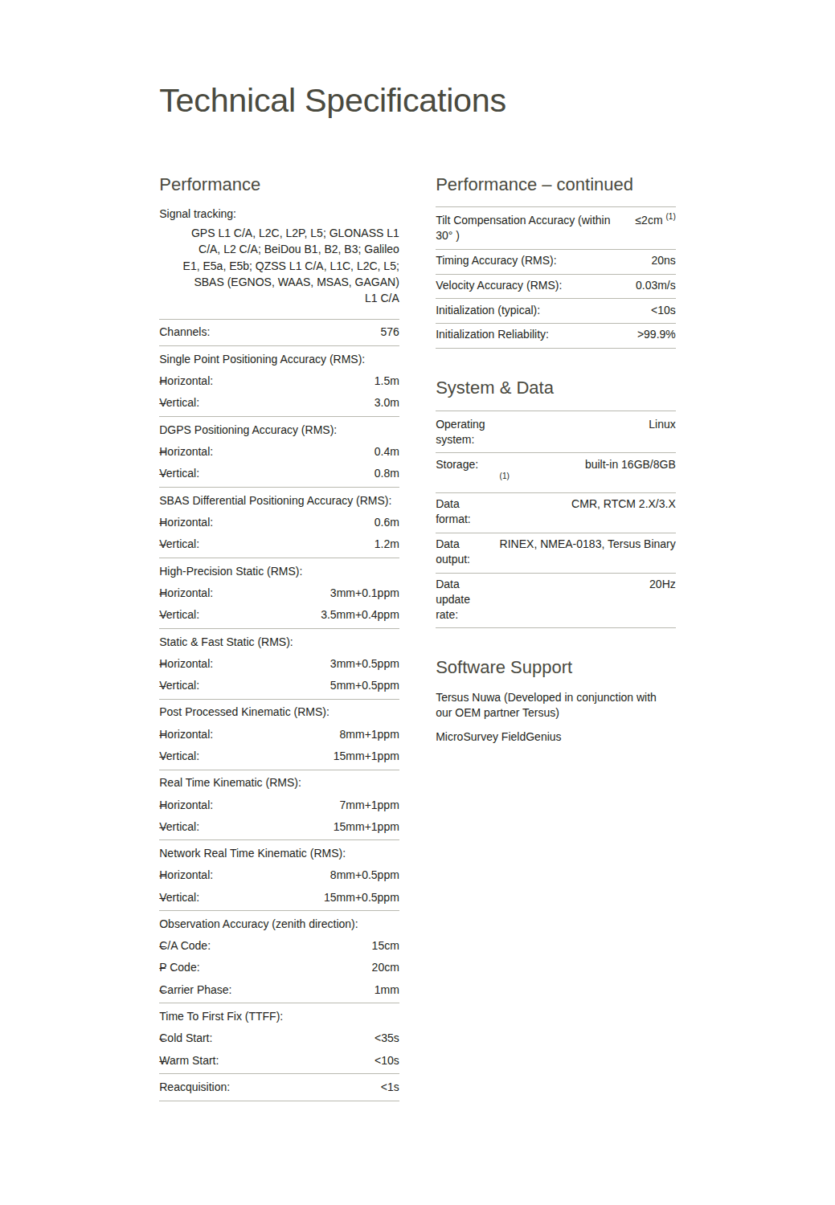Technical Specifications
Performance
Signal tracking:
GPS L1 C/A, L2C, L2P, L5; GLONASS L1 C/A, L2 C/A; BeiDou B1, B2, B3; Galileo E1, E5a, E5b; QZSS L1 C/A, L1C, L2C, L5; SBAS (EGNOS, WAAS, MSAS, GAGAN) L1 C/A
| Channels: | 576 |
| Single Point Positioning Accuracy (RMS): |
| Horizontal: | 1.5m |
| Vertical: | 3.0m |
| DGPS Positioning Accuracy (RMS): |
| Horizontal: | 0.4m |
| Vertical: | 0.8m |
| SBAS Differential Positioning Accuracy (RMS): |
| Horizontal: | 0.6m |
| Vertical: | 1.2m |
| High-Precision Static (RMS): |
| Horizontal: | 3mm+0.1ppm |
| Vertical: | 3.5mm+0.4ppm |
| Static & Fast Static (RMS): |
| Horizontal: | 3mm+0.5ppm |
| Vertical: | 5mm+0.5ppm |
| Post Processed Kinematic (RMS): |
| Horizontal: | 8mm+1ppm |
| Vertical: | 15mm+1ppm |
| Real Time Kinematic (RMS): |
| Horizontal: | 7mm+1ppm |
| Vertical: | 15mm+1ppm |
| Network Real Time Kinematic (RMS): |
| Horizontal: | 8mm+0.5ppm |
| Vertical: | 15mm+0.5ppm |
| Observation Accuracy (zenith direction): |
| C/A Code: | 15cm |
| P Code: | 20cm |
| Carrier Phase: | 1mm |
| Time To First Fix (TTFF): |
| Cold Start: | <35s |
| Warm Start: | <10s |
| Reacquisition: | <1s |
Performance – continued
| Tilt Compensation Accuracy (within 30° ) | ≤2cm (1) |
| Timing Accuracy (RMS): | 20ns |
| Velocity Accuracy (RMS): | 0.03m/s |
| Initialization (typical): | <10s |
| Initialization Reliability: | >99.9% |
System & Data
| Operating system: | Linux |
| Storage: | built-in 16GB/8GB (1) |
| Data format: | CMR, RTCM 2.X/3.X |
| Data output: | RINEX, NMEA-0183, Tersus Binary |
| Data update rate: | 20Hz |
Software Support
Tersus Nuwa (Developed in conjunction with our OEM partner Tersus)
MicroSurvey FieldGenius